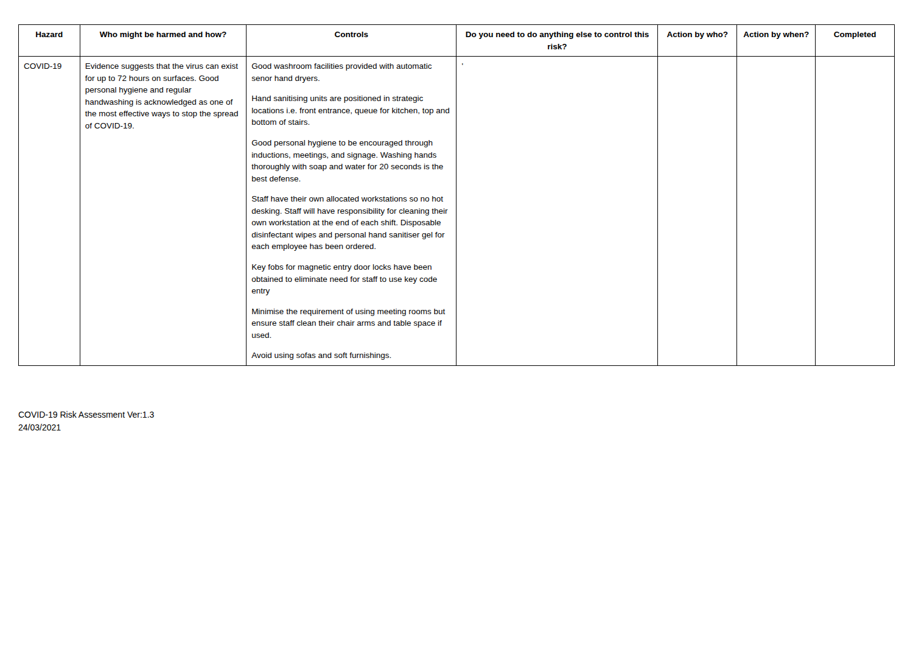| Hazard | Who might be harmed and how? | Controls | Do you need to do anything else to control this risk? | Action by who? | Action by when? | Completed |
| --- | --- | --- | --- | --- | --- | --- |
| COVID-19 | Evidence suggests that the virus can exist for up to 72 hours on surfaces. Good personal hygiene and regular handwashing is acknowledged as one of the most effective ways to stop the spread of COVID-19. | Good washroom facilities provided with automatic senor hand dryers. Hand sanitising units are positioned in strategic locations i.e. front entrance, queue for kitchen, top and bottom of stairs. Good personal hygiene to be encouraged through inductions, meetings, and signage. Washing hands thoroughly with soap and water for 20 seconds is the best defense. Staff have their own allocated workstations so no hot desking. Staff will have responsibility for cleaning their own workstation at the end of each shift. Disposable disinfectant wipes and personal hand sanitiser gel for each employee has been ordered. Key fobs for magnetic entry door locks have been obtained to eliminate need for staff to use key code entry Minimise the requirement of using meeting rooms but ensure staff clean their chair arms and table space if used. Avoid using sofas and soft furnishings. | ' | | | |
COVID-19 Risk Assessment Ver:1.3
24/03/2021